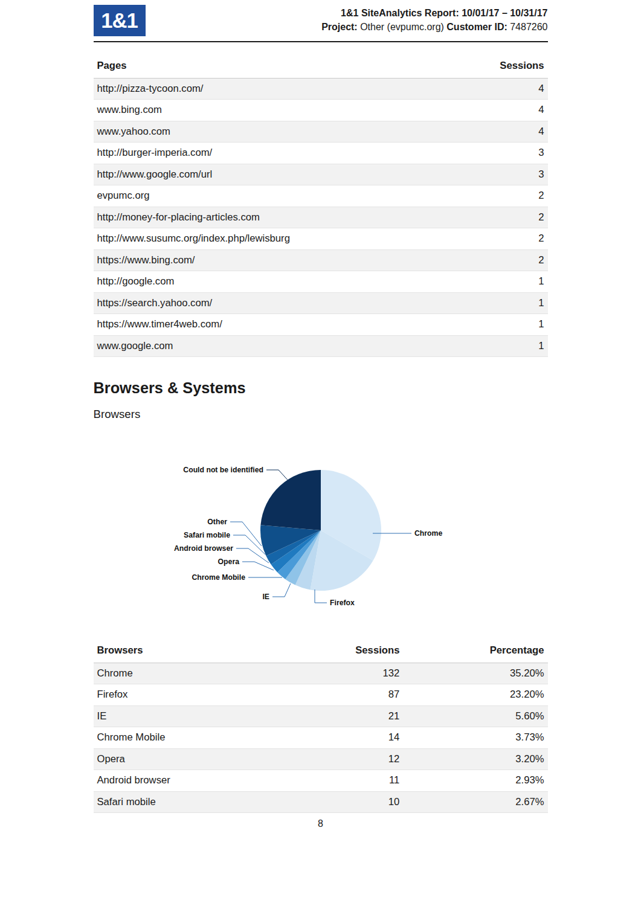1&1
1&1 SiteAnalytics Report: 10/01/17 – 10/31/17
Project: Other (evpumc.org) Customer ID: 7487260
| Pages | Sessions |
| --- | --- |
| http://pizza-tycoon.com/ | 4 |
| www.bing.com | 4 |
| www.yahoo.com | 4 |
| http://burger-imperia.com/ | 3 |
| http://www.google.com/url | 3 |
| evpumc.org | 2 |
| http://money-for-placing-articles.com | 2 |
| http://www.susumc.org/index.php/lewisburg | 2 |
| https://www.bing.com/ | 2 |
| http://google.com | 1 |
| https://search.yahoo.com/ | 1 |
| https://www.timer4web.com/ | 1 |
| www.google.com | 1 |
Browsers & Systems
Browsers
Chrome Firefox IE Chrome Mobile Opera Android browser Safari mobile Other Could not be identified
| Browsers | Sessions | Percentage |
| --- | --- | --- |
| Chrome | 132 | 35.20% |
| Firefox | 87 | 23.20% |
| IE | 21 | 5.60% |
| Chrome Mobile | 14 | 3.73% |
| Opera | 12 | 3.20% |
| Android browser | 11 | 2.93% |
| Safari mobile | 10 | 2.67% |
8